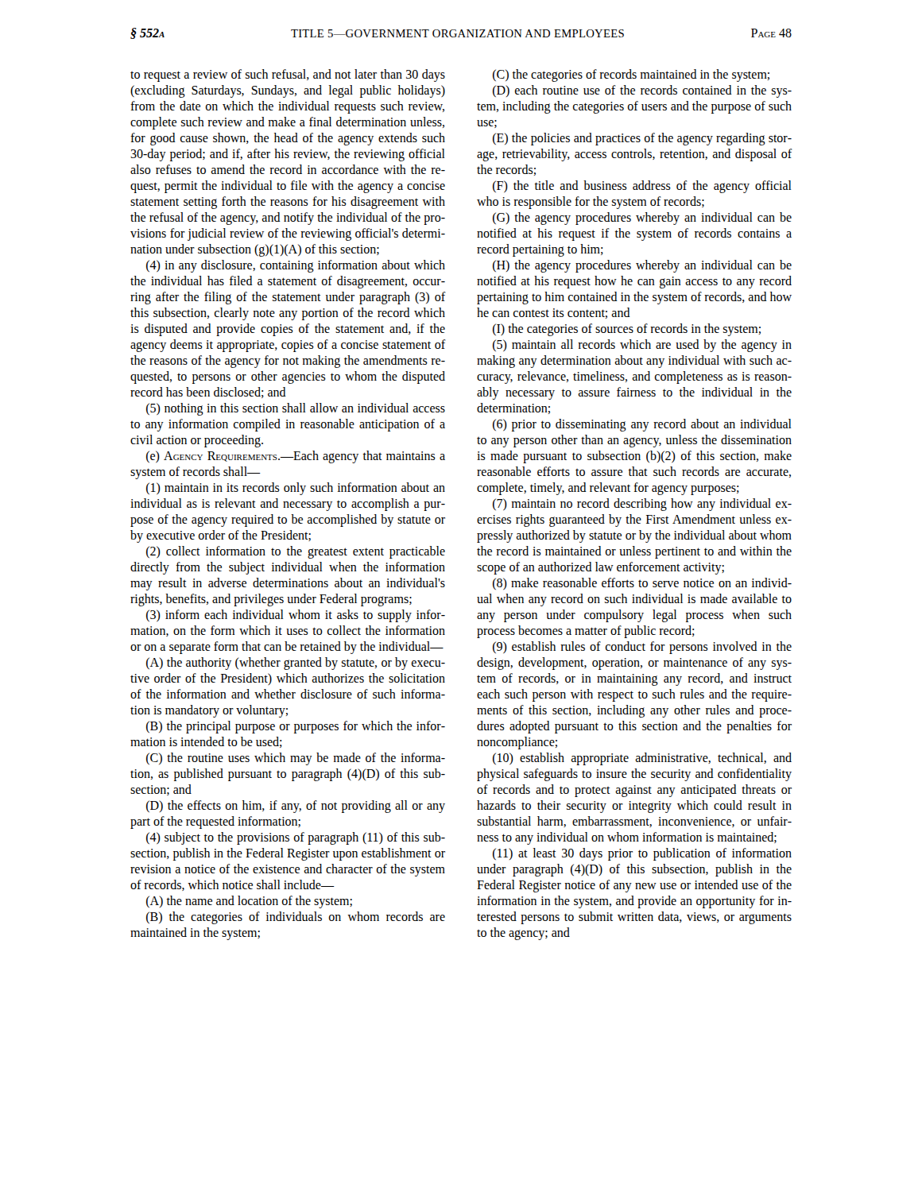§ 552a Title 5—Government Organization and Employees Page 48
to request a review of such refusal, and not later than 30 days (excluding Saturdays, Sundays, and legal public holidays) from the date on which the individual requests such review, complete such review and make a final determination unless, for good cause shown, the head of the agency extends such 30-day period; and if, after his review, the reviewing official also refuses to amend the record in accordance with the request, permit the individual to file with the agency a concise statement setting forth the reasons for his disagreement with the refusal of the agency, and notify the individual of the provisions for judicial review of the reviewing official's determination under subsection (g)(1)(A) of this section;
(4) in any disclosure, containing information about which the individual has filed a statement of disagreement, occurring after the filing of the statement under paragraph (3) of this subsection, clearly note any portion of the record which is disputed and provide copies of the statement and, if the agency deems it appropriate, copies of a concise statement of the reasons of the agency for not making the amendments requested, to persons or other agencies to whom the disputed record has been disclosed; and
(5) nothing in this section shall allow an individual access to any information compiled in reasonable anticipation of a civil action or proceeding.
(e) Agency Requirements.—Each agency that maintains a system of records shall—
(1) maintain in its records only such information about an individual as is relevant and necessary to accomplish a purpose of the agency required to be accomplished by statute or by executive order of the President;
(2) collect information to the greatest extent practicable directly from the subject individual when the information may result in adverse determinations about an individual's rights, benefits, and privileges under Federal programs;
(3) inform each individual whom it asks to supply information, on the form which it uses to collect the information or on a separate form that can be retained by the individual—
(A) the authority (whether granted by statute, or by executive order of the President) which authorizes the solicitation of the information and whether disclosure of such information is mandatory or voluntary;
(B) the principal purpose or purposes for which the information is intended to be used;
(C) the routine uses which may be made of the information, as published pursuant to paragraph (4)(D) of this subsection; and
(D) the effects on him, if any, of not providing all or any part of the requested information;
(4) subject to the provisions of paragraph (11) of this subsection, publish in the Federal Register upon establishment or revision a notice of the existence and character of the system of records, which notice shall include—
(A) the name and location of the system;
(B) the categories of individuals on whom records are maintained in the system;
(C) the categories of records maintained in the system;
(D) each routine use of the records contained in the system, including the categories of users and the purpose of such use;
(E) the policies and practices of the agency regarding storage, retrievability, access controls, retention, and disposal of the records;
(F) the title and business address of the agency official who is responsible for the system of records;
(G) the agency procedures whereby an individual can be notified at his request if the system of records contains a record pertaining to him;
(H) the agency procedures whereby an individual can be notified at his request how he can gain access to any record pertaining to him contained in the system of records, and how he can contest its content; and
(I) the categories of sources of records in the system;
(5) maintain all records which are used by the agency in making any determination about any individual with such accuracy, relevance, timeliness, and completeness as is reasonably necessary to assure fairness to the individual in the determination;
(6) prior to disseminating any record about an individual to any person other than an agency, unless the dissemination is made pursuant to subsection (b)(2) of this section, make reasonable efforts to assure that such records are accurate, complete, timely, and relevant for agency purposes;
(7) maintain no record describing how any individual exercises rights guaranteed by the First Amendment unless expressly authorized by statute or by the individual about whom the record is maintained or unless pertinent to and within the scope of an authorized law enforcement activity;
(8) make reasonable efforts to serve notice on an individual when any record on such individual is made available to any person under compulsory legal process when such process becomes a matter of public record;
(9) establish rules of conduct for persons involved in the design, development, operation, or maintenance of any system of records, or in maintaining any record, and instruct each such person with respect to such rules and the requirements of this section, including any other rules and procedures adopted pursuant to this section and the penalties for noncompliance;
(10) establish appropriate administrative, technical, and physical safeguards to insure the security and confidentiality of records and to protect against any anticipated threats or hazards to their security or integrity which could result in substantial harm, embarrassment, inconvenience, or unfairness to any individual on whom information is maintained;
(11) at least 30 days prior to publication of information under paragraph (4)(D) of this subsection, publish in the Federal Register notice of any new use or intended use of the information in the system, and provide an opportunity for interested persons to submit written data, views, or arguments to the agency; and